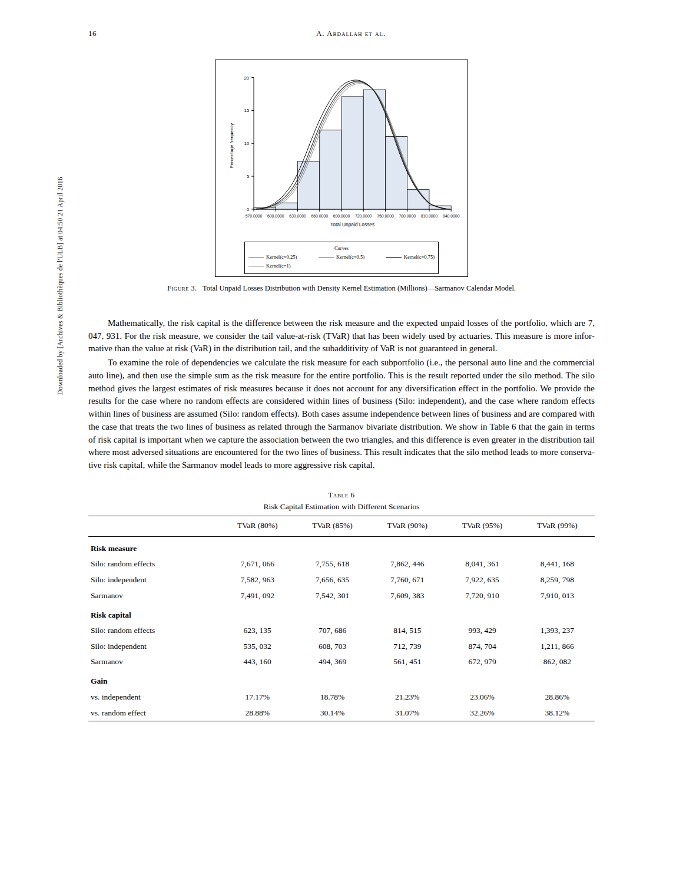Downloaded by [Archives & Bibliothèques de l'ULB] at 04:50 21 April 2016
16
A. Abdallah et al.
0 5 10 15 20 Percentage frequency 570.0000 600.0000 630.0000 660.0000 690.0000 720.0000 750.0000 780.0000 810.0000 840.0000 Total Unpaid Losses
Curves
Kernel(c=0.25) Kernel(c=0.5) Kernel(c=0.75)
Kernel(c=1)
Figure 3. Total Unpaid Losses Distribution with Density Kernel Estimation (Millions)—Sarmanov Calendar Model.
Mathematically, the risk capital is the difference between the risk measure and the expected unpaid losses of the portfolio, which are 7, 047, 931. For the risk measure, we consider the tail value-at-risk (TVaR) that has been widely used by actuaries. This measure is more informative than the value at risk (VaR) in the distribution tail, and the subadditivity of VaR is not guaranteed in general.
To examine the role of dependencies we calculate the risk measure for each subportfolio (i.e., the personal auto line and the commercial auto line), and then use the simple sum as the risk measure for the entire portfolio. This is the result reported under the silo method. The silo method gives the largest estimates of risk measures because it does not account for any diversification effect in the portfolio. We provide the results for the case where no random effects are considered within lines of business (Silo: independent), and the case where random effects within lines of business are assumed (Silo: random effects). Both cases assume independence between lines of business and are compared with the case that treats the two lines of business as related through the Sarmanov bivariate distribution. We show in Table 6 that the gain in terms of risk capital is important when we capture the association between the two triangles, and this difference is even greater in the distribution tail where most adversed situations are encountered for the two lines of business. This result indicates that the silo method leads to more conservative risk capital, while the Sarmanov model leads to more aggressive risk capital.
Table 6
Risk Capital Estimation with Different Scenarios
| | TVaR (80%) | TVaR (85%) | TVaR (90%) | TVaR (95%) | TVaR (99%) |
| --- | --- | --- | --- | --- | --- |
| Risk measure | |
| Silo: random effects | 7,671, 066 | 7,755, 618 | 7,862, 446 | 8,041, 361 | 8,441, 168 |
| Silo: independent | 7,582, 963 | 7,656, 635 | 7,760, 671 | 7,922, 635 | 8,259, 798 |
| Sarmanov | 7,491, 092 | 7,542, 301 | 7,609, 383 | 7,720, 910 | 7,910, 013 |
| Risk capital | |
| Silo: random effects | 623, 135 | 707, 686 | 814, 515 | 993, 429 | 1,393, 237 |
| Silo: independent | 535, 032 | 608, 703 | 712, 739 | 874, 704 | 1,211, 866 |
| Sarmanov | 443, 160 | 494, 369 | 561, 451 | 672, 979 | 862, 082 |
| Gain | |
| vs. independent | 17.17% | 18.78% | 21.23% | 23.06% | 28.86% |
| vs. random effect | 28.88% | 30.14% | 31.07% | 32.26% | 38.12% |